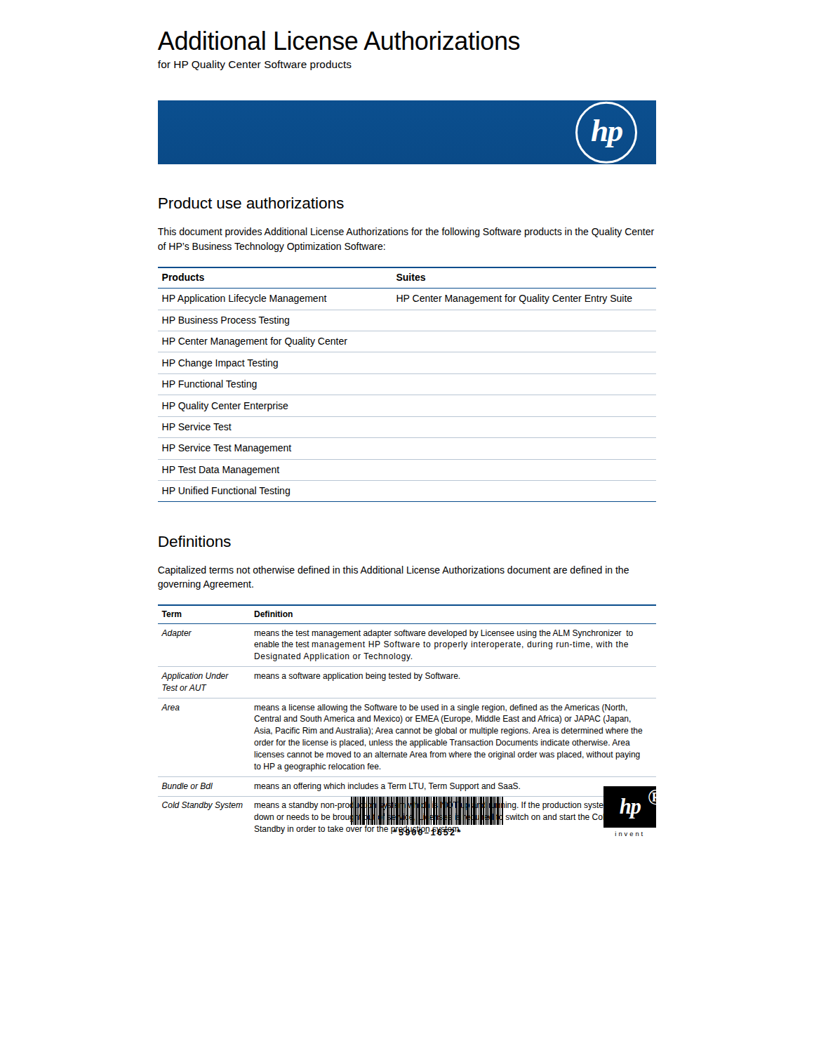Additional License Authorizations
for HP Quality Center Software products
hp
Product use authorizations
This document provides Additional License Authorizations for the following Software products in the Quality Center of HP’s Business Technology Optimization Software:
| Products | Suites |
| --- | --- |
| HP Application Lifecycle Management | HP Center Management for Quality Center Entry Suite |
| HP Business Process Testing | |
| HP Center Management for Quality Center | |
| HP Change Impact Testing | |
| HP Functional Testing | |
| HP Quality Center Enterprise | |
| HP Service Test | |
| HP Service Test Management | |
| HP Test Data Management | |
| HP Unified Functional Testing | |
Definitions
Capitalized terms not otherwise defined in this Additional License Authorizations document are defined in the governing Agreement.
| Term | Definition |
| --- | --- |
| Adapter | means the test management adapter software developed by Licensee using the ALM Synchronizer to enable the test management HP Software to properly interoperate, during run-time, with the Designated Application or Technology. |
| Application Under Test or AUT | means a software application being tested by Software. |
| Area | means a license allowing the Software to be used in a single region, defined as the Americas (North, Central and South America and Mexico) or EMEA (Europe, Middle East and Africa) or JAPAC (Japan, Asia, Pacific Rim and Australia); Area cannot be global or multiple regions. Area is determined where the order for the license is placed, unless the applicable Transaction Documents indicate otherwise. Area licenses cannot be moved to an alternate Area from where the original order was placed, without paying to HP a geographic relocation fee. |
| Bundle or Bdl | means an offering which includes a Term LTU, Term Support and SaaS. |
| Cold Standby System | means a standby non-production system which is NOT up and running. If the production system breaks down or needs to be brought out of service, Licensee is required to switch on and start the Cold System Standby in order to take over for the production system. |
*5900–1652*
hp ®
invent